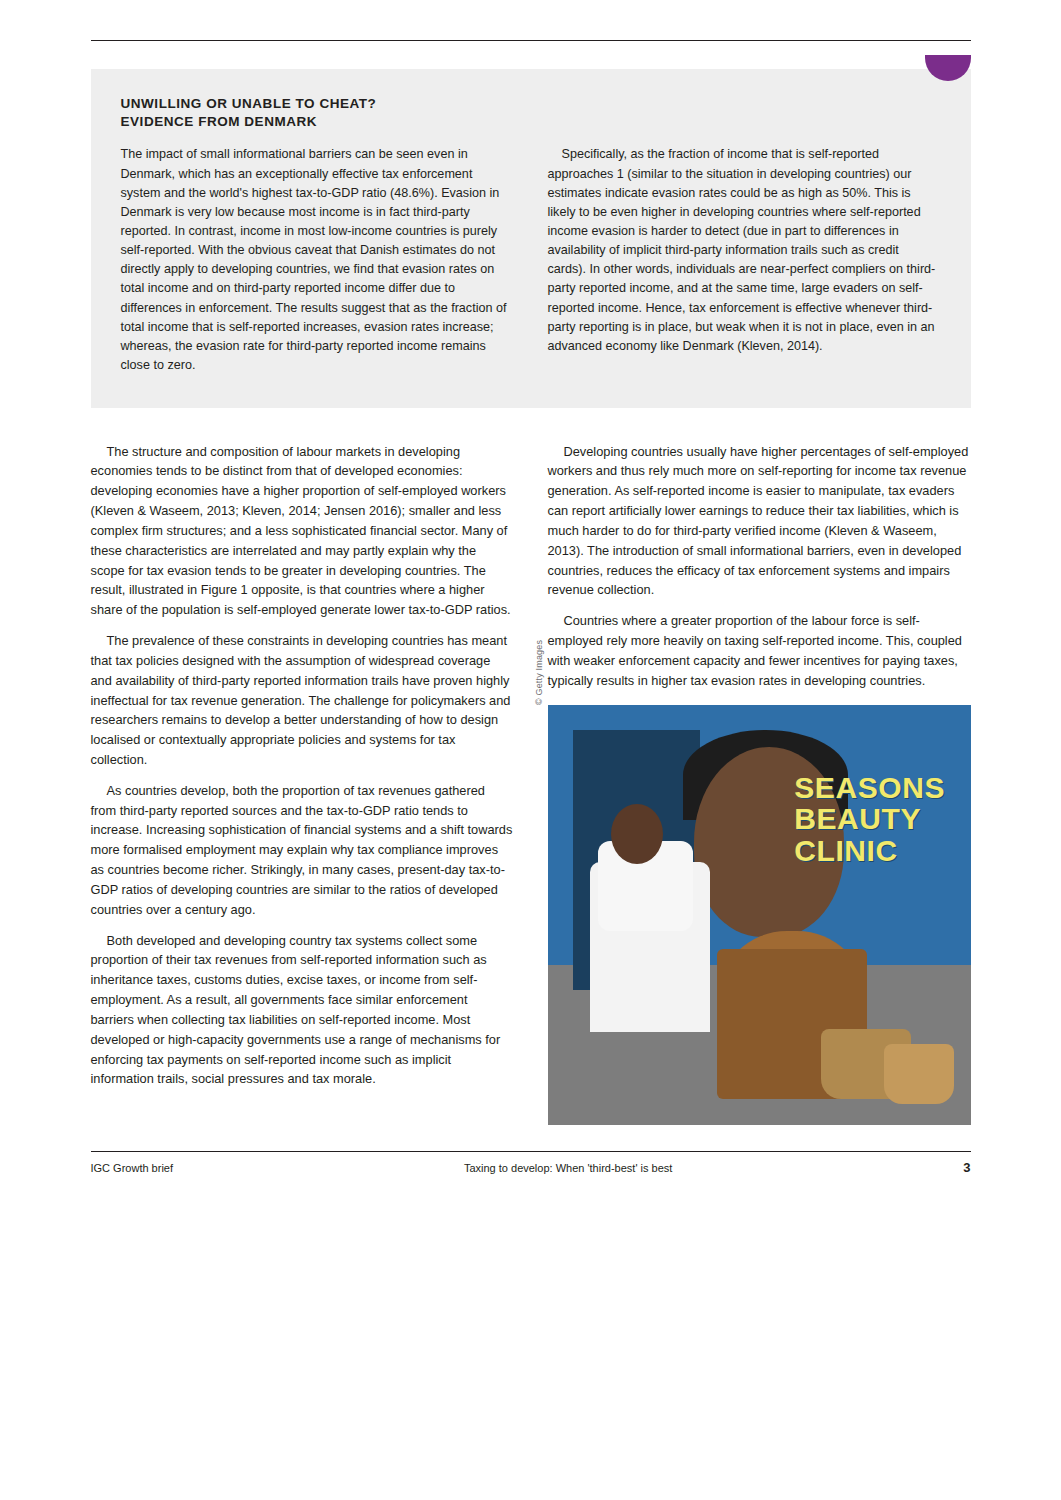UNWILLING OR UNABLE TO CHEAT?
EVIDENCE FROM DENMARK
The impact of small informational barriers can be seen even in Denmark, which has an exceptionally effective tax enforcement system and the world's highest tax-to-GDP ratio (48.6%). Evasion in Denmark is very low because most income is in fact third-party reported. In contrast, income in most low-income countries is purely self-reported. With the obvious caveat that Danish estimates do not directly apply to developing countries, we find that evasion rates on total income and on third-party reported income differ due to differences in enforcement. The results suggest that as the fraction of total income that is self-reported increases, evasion rates increase; whereas, the evasion rate for third-party reported income remains close to zero.
Specifically, as the fraction of income that is self-reported approaches 1 (similar to the situation in developing countries) our estimates indicate evasion rates could be as high as 50%. This is likely to be even higher in developing countries where self-reported income evasion is harder to detect (due in part to differences in availability of implicit third-party information trails such as credit cards). In other words, individuals are near-perfect compliers on third-party reported income, and at the same time, large evaders on self-reported income. Hence, tax enforcement is effective whenever third-party reporting is in place, but weak when it is not in place, even in an advanced economy like Denmark (Kleven, 2014).
The structure and composition of labour markets in developing economies tends to be distinct from that of developed economies: developing economies have a higher proportion of self-employed workers (Kleven & Waseem, 2013; Kleven, 2014; Jensen 2016); smaller and less complex firm structures; and a less sophisticated financial sector. Many of these characteristics are interrelated and may partly explain why the scope for tax evasion tends to be greater in developing countries. The result, illustrated in Figure 1 opposite, is that countries where a higher share of the population is self-employed generate lower tax-to-GDP ratios.
The prevalence of these constraints in developing countries has meant that tax policies designed with the assumption of widespread coverage and availability of third-party reported information trails have proven highly ineffectual for tax revenue generation. The challenge for policymakers and researchers remains to develop a better understanding of how to design localised or contextually appropriate policies and systems for tax collection.
As countries develop, both the proportion of tax revenues gathered from third-party reported sources and the tax-to-GDP ratio tends to increase. Increasing sophistication of financial systems and a shift towards more formalised employment may explain why tax compliance improves as countries become richer. Strikingly, in many cases, present-day tax-to-GDP ratios of developing countries are similar to the ratios of developed countries over a century ago.
Both developed and developing country tax systems collect some proportion of their tax revenues from self-reported information such as inheritance taxes, customs duties, excise taxes, or income from self-employment. As a result, all governments face similar enforcement barriers when collecting tax liabilities on self-reported income. Most developed or high-capacity governments use a range of mechanisms for enforcing tax payments on self-reported income such as implicit information trails, social pressures and tax morale.
Developing countries usually have higher percentages of self-employed workers and thus rely much more on self-reporting for income tax revenue generation. As self-reported income is easier to manipulate, tax evaders can report artificially lower earnings to reduce their tax liabilities, which is much harder to do for third-party verified income (Kleven & Waseem, 2013). The introduction of small informational barriers, even in developed countries, reduces the efficacy of tax enforcement systems and impairs revenue collection.
Countries where a greater proportion of the labour force is self-employed rely more heavily on taxing self-reported income. This, coupled with weaker enforcement capacity and fewer incentives for paying taxes, typically results in higher tax evasion rates in developing countries.
© Getty Images
SEASONS
BEAUTY
CLINIC
IGC Growth brief
Taxing to develop: When 'third-best' is best
3